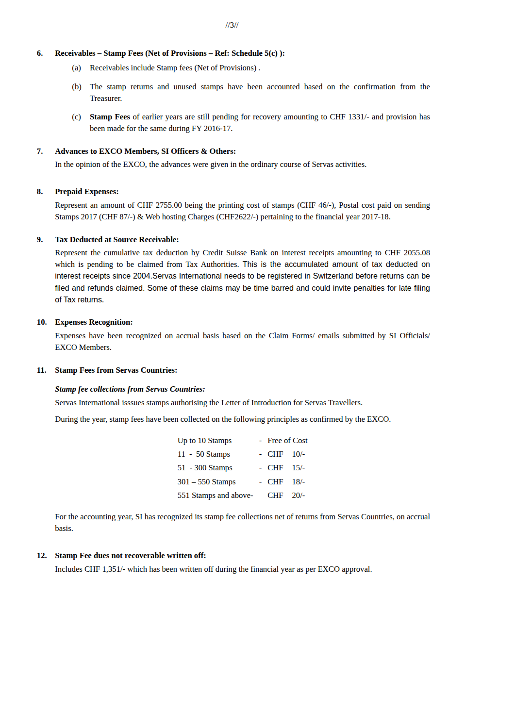//3//
Receivables – Stamp Fees (Net of Provisions – Ref: Schedule 5(c) ):
Receivables include Stamp fees (Net of Provisions) .
The stamp returns and unused stamps have been accounted based on the confirmation from the Treasurer.
Stamp Fees of earlier years are still pending for recovery amounting to CHF 1331/- and provision has been made for the same during FY 2016-17.
Advances to EXCO Members, SI Officers & Others:
In the opinion of the EXCO, the advances were given in the ordinary course of Servas activities.
Prepaid Expenses:
Represent an amount of CHF 2755.00 being the printing cost of stamps (CHF 46/-), Postal cost paid on sending Stamps 2017 (CHF 87/-) & Web hosting Charges (CHF2622/-) pertaining to the financial year 2017-18.
Tax Deducted at Source Receivable:
Represent the cumulative tax deduction by Credit Suisse Bank on interest receipts amounting to CHF 2055.08 which is pending to be claimed from Tax Authorities. This is the accumulated amount of tax deducted on interest receipts since 2004.Servas International needs to be registered in Switzerland before returns can be filed and refunds claimed. Some of these claims may be time barred and could invite penalties for late filing of Tax returns.
Expenses Recognition:
Expenses have been recognized on accrual basis based on the Claim Forms/ emails submitted by SI Officials/ EXCO Members.
Stamp Fees from Servas Countries:
Stamp fee collections from Servas Countries:
Servas International isssues stamps authorising the Letter of Introduction for Servas Travellers.
During the year, stamp fees have been collected on the following principles as confirmed by the EXCO.
| Up to 10 Stamps | - | Free of Cost |
| 11 - 50 Stamps | - | CHF | 10/- |
| 51 - 300 Stamps | - | CHF | 15/- |
| 301 – 550 Stamps | - | CHF | 18/- |
| 551 Stamps and above- | | CHF | 20/- |
For the accounting year, SI has recognized its stamp fee collections net of returns from Servas Countries, on accrual basis.
Stamp Fee dues not recoverable written off:
Includes CHF 1,351/- which has been written off during the financial year as per EXCO approval.